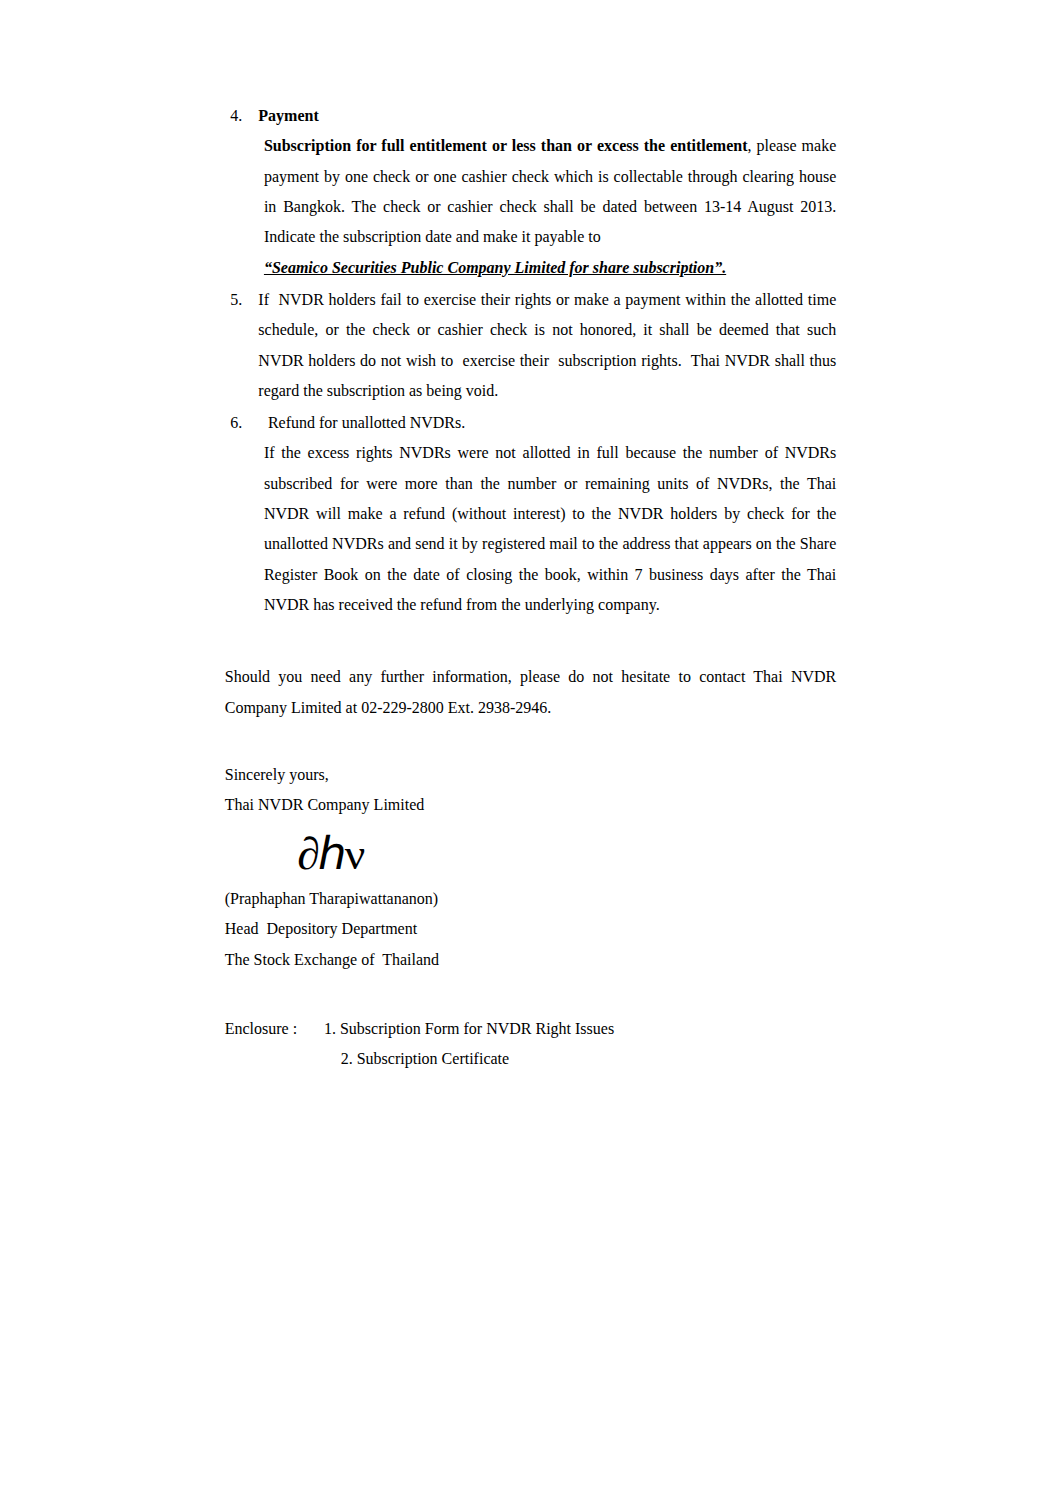4. Payment
Subscription for full entitlement or less than or excess the entitlement, please make payment by one check or one cashier check which is collectable through clearing house in Bangkok. The check or cashier check shall be dated between 13‑14 August 2013. Indicate the subscription date and make it payable to
“Seamico Securities Public Company Limited for share subscription”.
5.
If NVDR holders fail to exercise their rights or make a payment within the allotted time schedule, or the check or cashier check is not honored, it shall be deemed that such NVDR holders do not wish to exercise their subscription rights. Thai NVDR shall thus regard the subscription as being void.
6. Refund for unallotted NVDRs.
If the excess rights NVDRs were not allotted in full because the number of NVDRs subscribed for were more than the number or remaining units of NVDRs, the Thai NVDR will make a refund (without interest) to the NVDR holders by check for the unallotted NVDRs and send it by registered mail to the address that appears on the Share Register Book on the date of closing the book, within 7 business days after the Thai NVDR has received the refund from the underlying company.
Should you need any further information, please do not hesitate to contact Thai NVDR Company Limited at 02‑229‑2800 Ext. 2938‑2946.
Sincerely yours,
Thai NVDR Company Limited
∂ℎν
(Praphaphan Tharapiwattananon)
Head Depository Department
The Stock Exchange of Thailand
Enclosure :
1. Subscription Form for NVDR Right Issues
2. Subscription Certificate